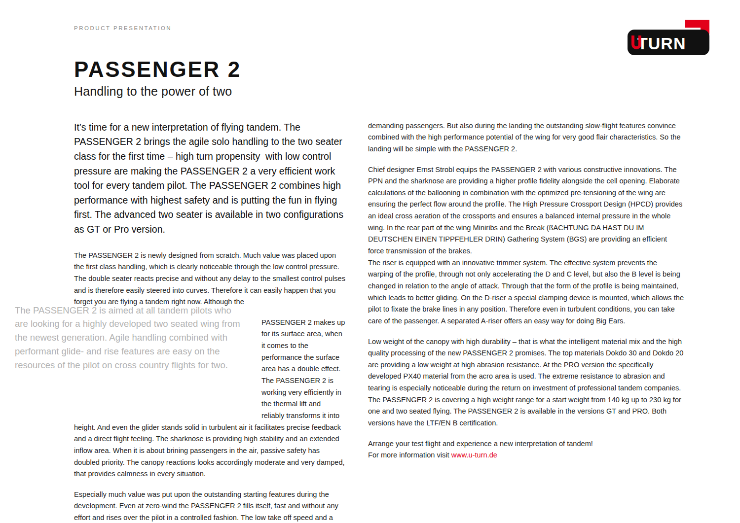Product Presentation
TURN
PASSENGER 2
Handling to the power of two
It’s time for a new interpretation of flying tandem. The PASSENGER 2 brings the agile solo handling to the two seater class for the first time – high turn propensity with low control pressure are making the PASSENGER 2 a very efficient work tool for every tandem pilot. The PASSENGER 2 combines high performance with highest safety and is putting the fun in flying first. The advanced two seater is available in two configurations as GT or Pro version.
The PASSENGER 2 is newly designed from scratch. Much value was placed upon the first class handling, which is clearly noticeable through the low control pressure. The double seater reacts precise and without any delay to the smallest control pulses and is therefore easily steered into curves. Therefore it can easily happen that you forget you are flying a tandem right now. Although the
PASSENGER 2 makes up for its surface area, when it comes to the performance the surface area has a double effect. The PASSENGER 2 is working very efficiently in the thermal lift and reliably transforms it into height. And even the glider stands solid in turbulent air it facilitates precise feedback and a direct flight feeling. The sharknose is providing high stability and an extended inflow area. When it is about brining passengers in the air, passive safety has doubled priority. The canopy reactions looks accordingly moderate and very damped, that provides calmness in every situation.
Especially much value was put upon the outstanding starting features during the development. Even at zero-wind the PASSENGER 2 fills itself, fast and without any effort and rises over the pilot in a controlled fashion. The low take off speed and a surprisingly short start run are offering a stress free start even with
demanding passengers. But also during the landing the outstanding slow-flight features convince combined with the high performance potential of the wing for very good flair characteristics. So the landing will be simple with the PASSENGER 2.
Chief designer Ernst Strobl equips the PASSENGER 2 with various constructive innovations. The PPN and the sharknose are providing a higher profile fidelity alongside the cell opening. Elaborate calculations of the ballooning in combination with the optimized pre-tensioning of the wing are ensuring the perfect flow around the profile. The High Pressure Crossport Design (HPCD) provides an ideal cross aeration of the crossports and ensures a balanced internal pressure in the whole wing. In the rear part of the wing Miniribs and the Break (ßACHTUNG DA HAST DU IM DEUTSCHEN EINEN TIPPFEHLER DRIN) Gathering System (BGS) are providing an efficient force transmission of the brakes.
The riser is equipped with an innovative trimmer system. The effective system prevents the warping of the profile, through not only accelerating the D and C level, but also the B level is being changed in relation to the angle of attack. Through that the form of the profile is being maintained, which leads to better gliding. On the D-riser a special clamping device is mounted, which allows the pilot to fixate the brake lines in any position. Therefore even in turbulent conditions, you can take care of the passenger. A separated A-riser offers an easy way for doing Big Ears.
Low weight of the canopy with high durability – that is what the intelligent material mix and the high quality processing of the new PASSENGER 2 promises. The top materials Dokdo 30 and Dokdo 20 are providing a low weight at high abrasion resistance. At the PRO version the specifically developed PX40 material from the acro area is used. The extreme resistance to abrasion and tearing is especially noticeable during the return on investment of professional tandem companies.
The PASSENGER 2 is covering a high weight range for a start weight from 140 kg up to 230 kg for one and two seated flying. The PASSENGER 2 is available in the versions GT and PRO. Both versions have the LTF/EN B certification.
Arrange your test flight and experience a new interpretation of tandem!
For more information visit www.u-turn.de
The PASSENGER 2 is aimed at all tandem pilots who are looking for a highly developed two seated wing from the newest generation. Agile handling combined with performant glide- and rise features are easy on the resources of the pilot on cross country flights for two.